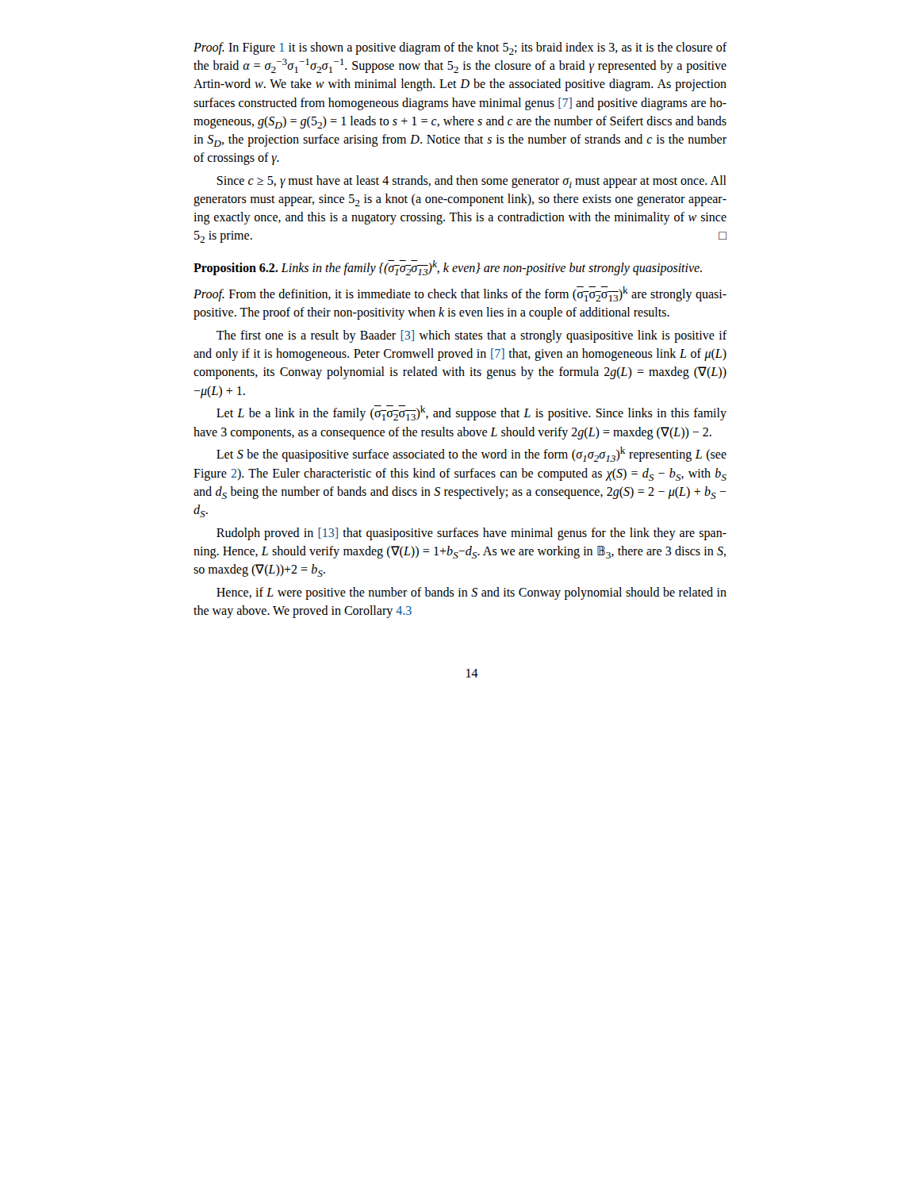Proof. In Figure 1 it is shown a positive diagram of the knot 52; its braid index is 3, as it is the closure of the braid α = σ2−3σ1−1σ2σ1−1. Suppose now that 52 is the closure of a braid γ represented by a positive Artin-word w. We take w with minimal length. Let D be the associated positive diagram. As projection surfaces constructed from homogeneous diagrams have minimal genus [7] and positive diagrams are homogeneous, g(SD) = g(52) = 1 leads to s + 1 = c, where s and c are the number of Seifert discs and bands in SD, the projection surface arising from D. Notice that s is the number of strands and c is the number of crossings of γ.
Since c ≥ 5, γ must have at least 4 strands, and then some generator σi must appear at most once. All generators must appear, since 52 is a knot (a one-component link), so there exists one generator appearing exactly once, and this is a nugatory crossing. This is a contradiction with the minimality of w since 52 is prime. □
Proposition 6.2. Links in the family {(σ1σ2σ13)k, k even} are non-positive but strongly quasipositive.
Proof. From the definition, it is immediate to check that links of the form (σ1σ2σ13)k are strongly quasipositive. The proof of their non-positivity when k is even lies in a couple of additional results.
The first one is a result by Baader [3] which states that a strongly quasipositive link is positive if and only if it is homogeneous. Peter Cromwell proved in [7] that, given an homogeneous link L of μ(L) components, its Conway polynomial is related with its genus by the formula 2g(L) = maxdeg (∇(L))−μ(L) + 1.
Let L be a link in the family (σ1σ2σ13)k, and suppose that L is positive. Since links in this family have 3 components, as a consequence of the results above L should verify 2g(L) = maxdeg (∇(L)) − 2.
Let S be the quasipositive surface associated to the word in the form (σ1σ2σ13)k representing L (see Figure 2). The Euler characteristic of this kind of surfaces can be computed as χ(S) = dS − bS, with bS and dS being the number of bands and discs in S respectively; as a consequence, 2g(S) = 2 − μ(L) + bS − dS.
Rudolph proved in [13] that quasipositive surfaces have minimal genus for the link they are spanning. Hence, L should verify maxdeg (∇(L)) = 1+bS−dS. As we are working in 𝔹3, there are 3 discs in S, so maxdeg (∇(L))+2 = bS.
Hence, if L were positive the number of bands in S and its Conway polynomial should be related in the way above. We proved in Corollary 4.3
14